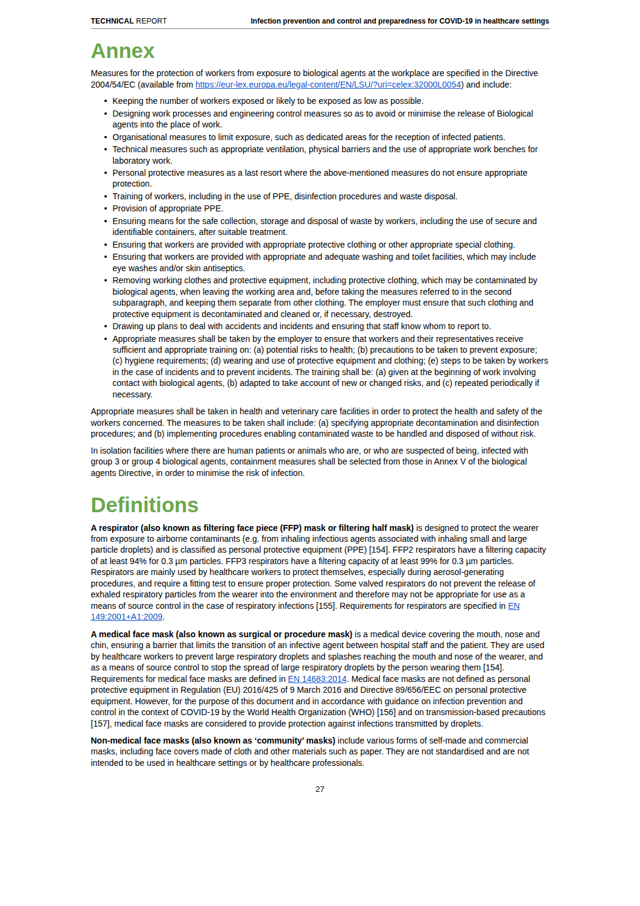TECHNICAL REPORT
Infection prevention and control and preparedness for COVID-19 in healthcare settings
Annex
Measures for the protection of workers from exposure to biological agents at the workplace are specified in the Directive 2004/54/EC (available from https://eur-lex.europa.eu/legal-content/EN/LSU/?uri=celex:32000L0054) and include:
Keeping the number of workers exposed or likely to be exposed as low as possible.
Designing work processes and engineering control measures so as to avoid or minimise the release of Biological agents into the place of work.
Organisational measures to limit exposure, such as dedicated areas for the reception of infected patients.
Technical measures such as appropriate ventilation, physical barriers and the use of appropriate work benches for laboratory work.
Personal protective measures as a last resort where the above-mentioned measures do not ensure appropriate protection.
Training of workers, including in the use of PPE, disinfection procedures and waste disposal.
Provision of appropriate PPE.
Ensuring means for the safe collection, storage and disposal of waste by workers, including the use of secure and identifiable containers, after suitable treatment.
Ensuring that workers are provided with appropriate protective clothing or other appropriate special clothing.
Ensuring that workers are provided with appropriate and adequate washing and toilet facilities, which may include eye washes and/or skin antiseptics.
Removing working clothes and protective equipment, including protective clothing, which may be contaminated by biological agents, when leaving the working area and, before taking the measures referred to in the second subparagraph, and keeping them separate from other clothing. The employer must ensure that such clothing and protective equipment is decontaminated and cleaned or, if necessary, destroyed.
Drawing up plans to deal with accidents and incidents and ensuring that staff know whom to report to.
Appropriate measures shall be taken by the employer to ensure that workers and their representatives receive sufficient and appropriate training on: (a) potential risks to health; (b) precautions to be taken to prevent exposure; (c) hygiene requirements; (d) wearing and use of protective equipment and clothing; (e) steps to be taken by workers in the case of incidents and to prevent incidents. The training shall be: (a) given at the beginning of work involving contact with biological agents, (b) adapted to take account of new or changed risks, and (c) repeated periodically if necessary.
Appropriate measures shall be taken in health and veterinary care facilities in order to protect the health and safety of the workers concerned. The measures to be taken shall include: (a) specifying appropriate decontamination and disinfection procedures; and (b) implementing procedures enabling contaminated waste to be handled and disposed of without risk.
In isolation facilities where there are human patients or animals who are, or who are suspected of being, infected with group 3 or group 4 biological agents, containment measures shall be selected from those in Annex V of the biological agents Directive, in order to minimise the risk of infection.
Definitions
A respirator (also known as filtering face piece (FFP) mask or filtering half mask) is designed to protect the wearer from exposure to airborne contaminants (e.g. from inhaling infectious agents associated with inhaling small and large particle droplets) and is classified as personal protective equipment (PPE) [154]. FFP2 respirators have a filtering capacity of at least 94% for 0.3 µm particles. FFP3 respirators have a filtering capacity of at least 99% for 0.3 µm particles. Respirators are mainly used by healthcare workers to protect themselves, especially during aerosol-generating procedures, and require a fitting test to ensure proper protection. Some valved respirators do not prevent the release of exhaled respiratory particles from the wearer into the environment and therefore may not be appropriate for use as a means of source control in the case of respiratory infections [155]. Requirements for respirators are specified in EN 149:2001+A1:2009.
A medical face mask (also known as surgical or procedure mask) is a medical device covering the mouth, nose and chin, ensuring a barrier that limits the transition of an infective agent between hospital staff and the patient. They are used by healthcare workers to prevent large respiratory droplets and splashes reaching the mouth and nose of the wearer, and as a means of source control to stop the spread of large respiratory droplets by the person wearing them [154]. Requirements for medical face masks are defined in EN 14683:2014. Medical face masks are not defined as personal protective equipment in Regulation (EU) 2016/425 of 9 March 2016 and Directive 89/656/EEC on personal protective equipment. However, for the purpose of this document and in accordance with guidance on infection prevention and control in the context of COVID-19 by the World Health Organization (WHO) [156] and on transmission-based precautions [157], medical face masks are considered to provide protection against infections transmitted by droplets.
Non-medical face masks (also known as ‘community’ masks) include various forms of self-made and commercial masks, including face covers made of cloth and other materials such as paper. They are not standardised and are not intended to be used in healthcare settings or by healthcare professionals.
27